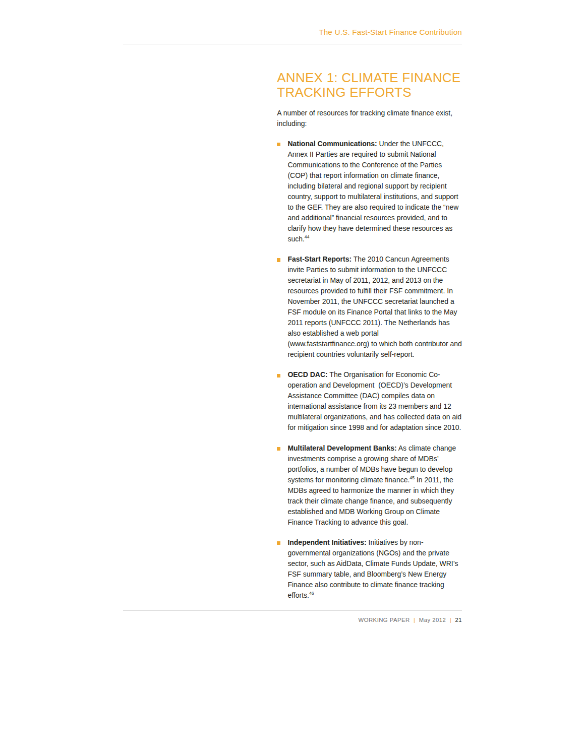The U.S. Fast-Start Finance Contribution
Annex 1: Climate Finance Tracking Efforts
A number of resources for tracking climate finance exist, including:
National Communications: Under the UNFCCC, Annex II Parties are required to submit National Communications to the Conference of the Parties (COP) that report information on climate finance, including bilateral and regional support by recipient country, support to multilateral institutions, and support to the GEF. They are also required to indicate the “new and additional” financial resources provided, and to clarify how they have determined these resources as such.44
Fast-Start Reports: The 2010 Cancun Agreements invite Parties to submit information to the UNFCCC secretariat in May of 2011, 2012, and 2013 on the resources provided to fulfill their FSF commitment. In November 2011, the UNFCCC secretariat launched a FSF module on its Finance Portal that links to the May 2011 reports (UNFCCC 2011). The Netherlands has also established a web portal (www.faststartfinance.org) to which both contributor and recipient countries voluntarily self-report.
OECD DAC: The Organisation for Economic Co-operation and Development (OECD)’s Development Assistance Committee (DAC) compiles data on international assistance from its 23 members and 12 multilateral organizations, and has collected data on aid for mitigation since 1998 and for adaptation since 2010.
Multilateral Development Banks: As climate change investments comprise a growing share of MDBs’ portfolios, a number of MDBs have begun to develop systems for monitoring climate finance.45 In 2011, the MDBs agreed to harmonize the manner in which they track their climate change finance, and subsequently established and MDB Working Group on Climate Finance Tracking to advance this goal.
Independent Initiatives: Initiatives by non-governmental organizations (NGOs) and the private sector, such as AidData, Climate Funds Update, WRI’s FSF summary table, and Bloomberg’s New Energy Finance also contribute to climate finance tracking efforts.46
WORKING PAPER | May 2012 | 21